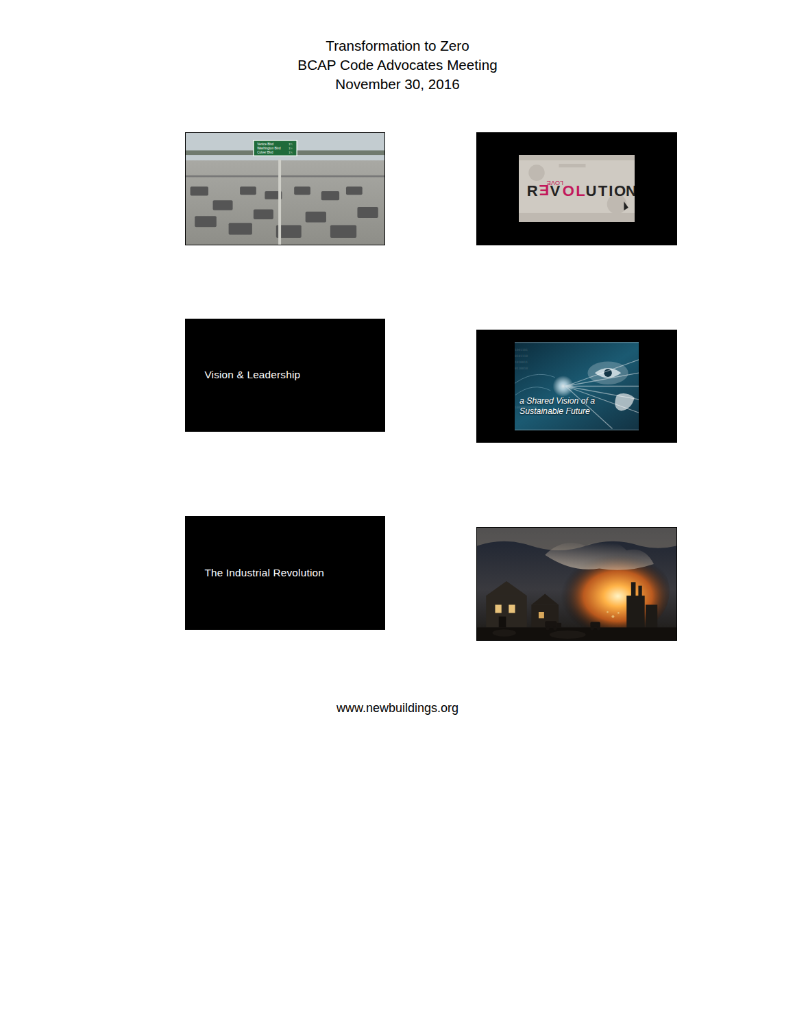Transformation to Zero BCAP Code Advocates Meeting November 30, 2016
Vision & Leadership
a Shared Vision of a Sustainable Future
The Industrial Revolution
www.newbuildings.org